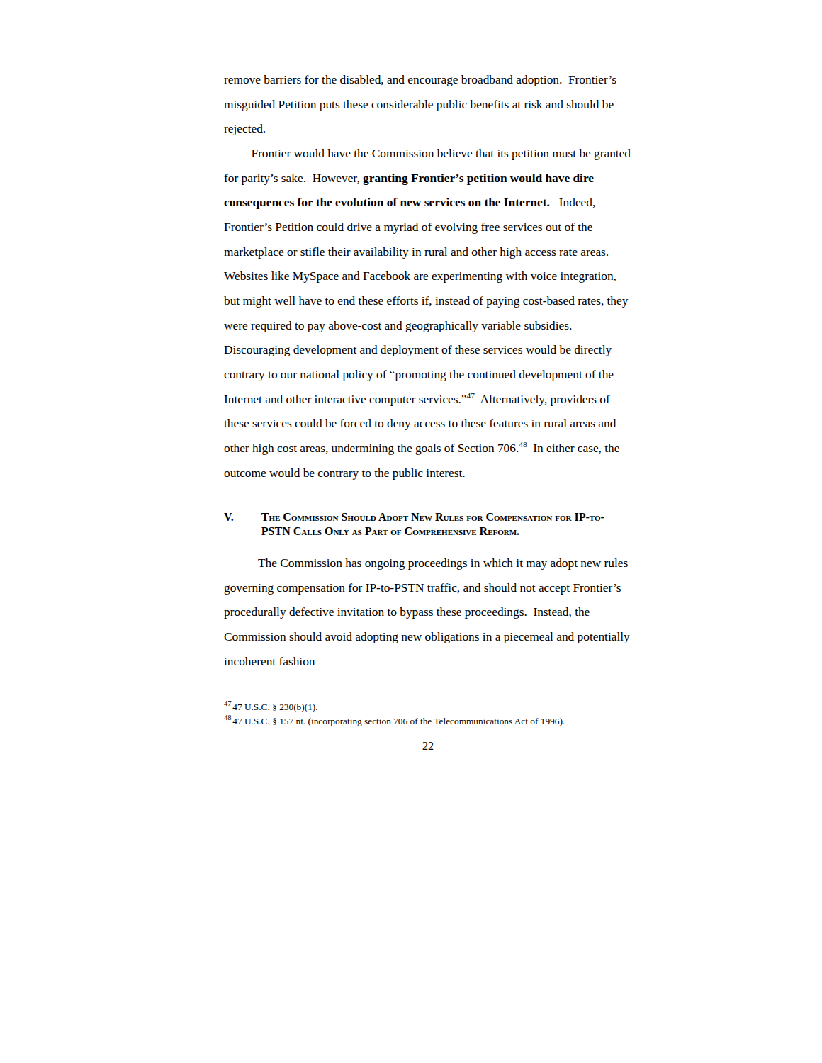remove barriers for the disabled, and encourage broadband adoption. Frontier’s misguided Petition puts these considerable public benefits at risk and should be rejected.
Frontier would have the Commission believe that its petition must be granted for parity’s sake. However, granting Frontier’s petition would have dire consequences for the evolution of new services on the Internet. Indeed, Frontier’s Petition could drive a myriad of evolving free services out of the marketplace or stifle their availability in rural and other high access rate areas. Websites like MySpace and Facebook are experimenting with voice integration, but might well have to end these efforts if, instead of paying cost-based rates, they were required to pay above-cost and geographically variable subsidies. Discouraging development and deployment of these services would be directly contrary to our national policy of “promoting the continued development of the Internet and other interactive computer services.”47 Alternatively, providers of these services could be forced to deny access to these features in rural areas and other high cost areas, undermining the goals of Section 706.48 In either case, the outcome would be contrary to the public interest.
V. The Commission Should Adopt New Rules for Compensation for IP-to-PSTN Calls Only as Part of Comprehensive Reform.
The Commission has ongoing proceedings in which it may adopt new rules governing compensation for IP-to-PSTN traffic, and should not accept Frontier’s procedurally defective invitation to bypass these proceedings. Instead, the Commission should avoid adopting new obligations in a piecemeal and potentially incoherent fashion
4747 U.S.C. § 230(b)(1).
4847 U.S.C. § 157 nt. (incorporating section 706 of the Telecommunications Act of 1996).
22